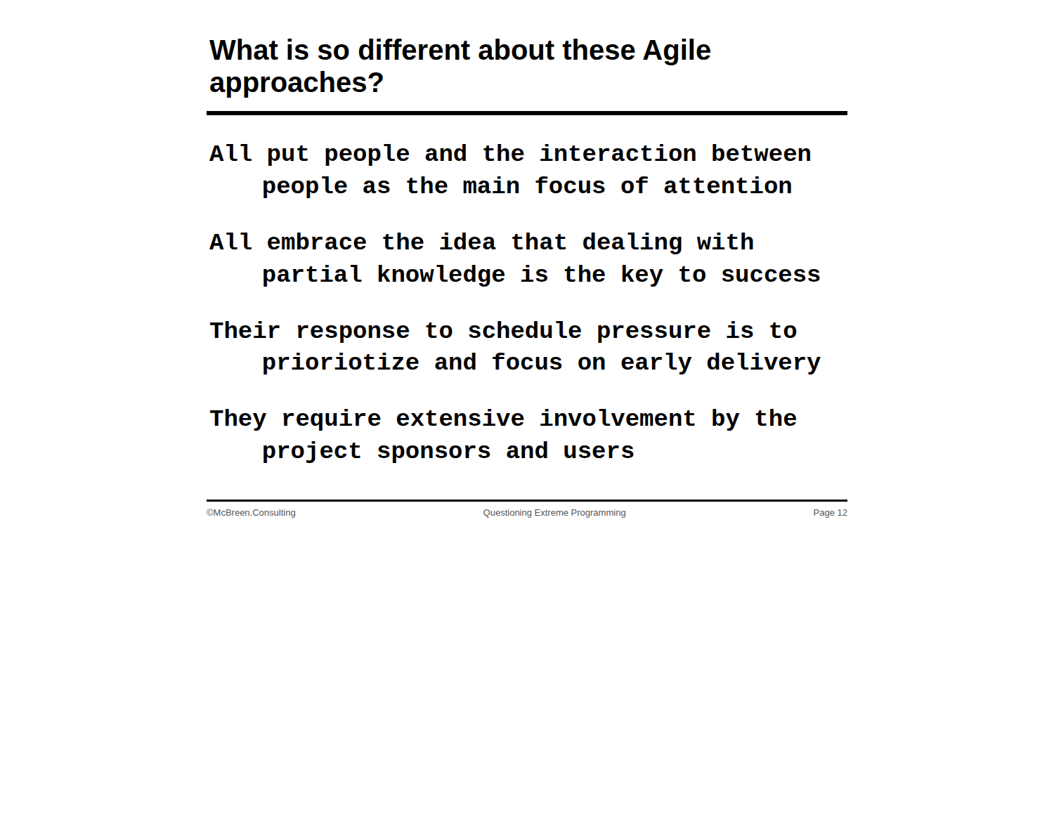What is so different about these Agile approaches?
All put people and the interaction betweenpeople as the main focus of attention
All embrace the idea that dealing withpartial knowledge is the key to success
Their response to schedule pressure is toprioriotize and focus on early delivery
They require extensive involvement by theproject sponsors and users
©McBreen.Consulting Questioning Extreme Programming Page 12